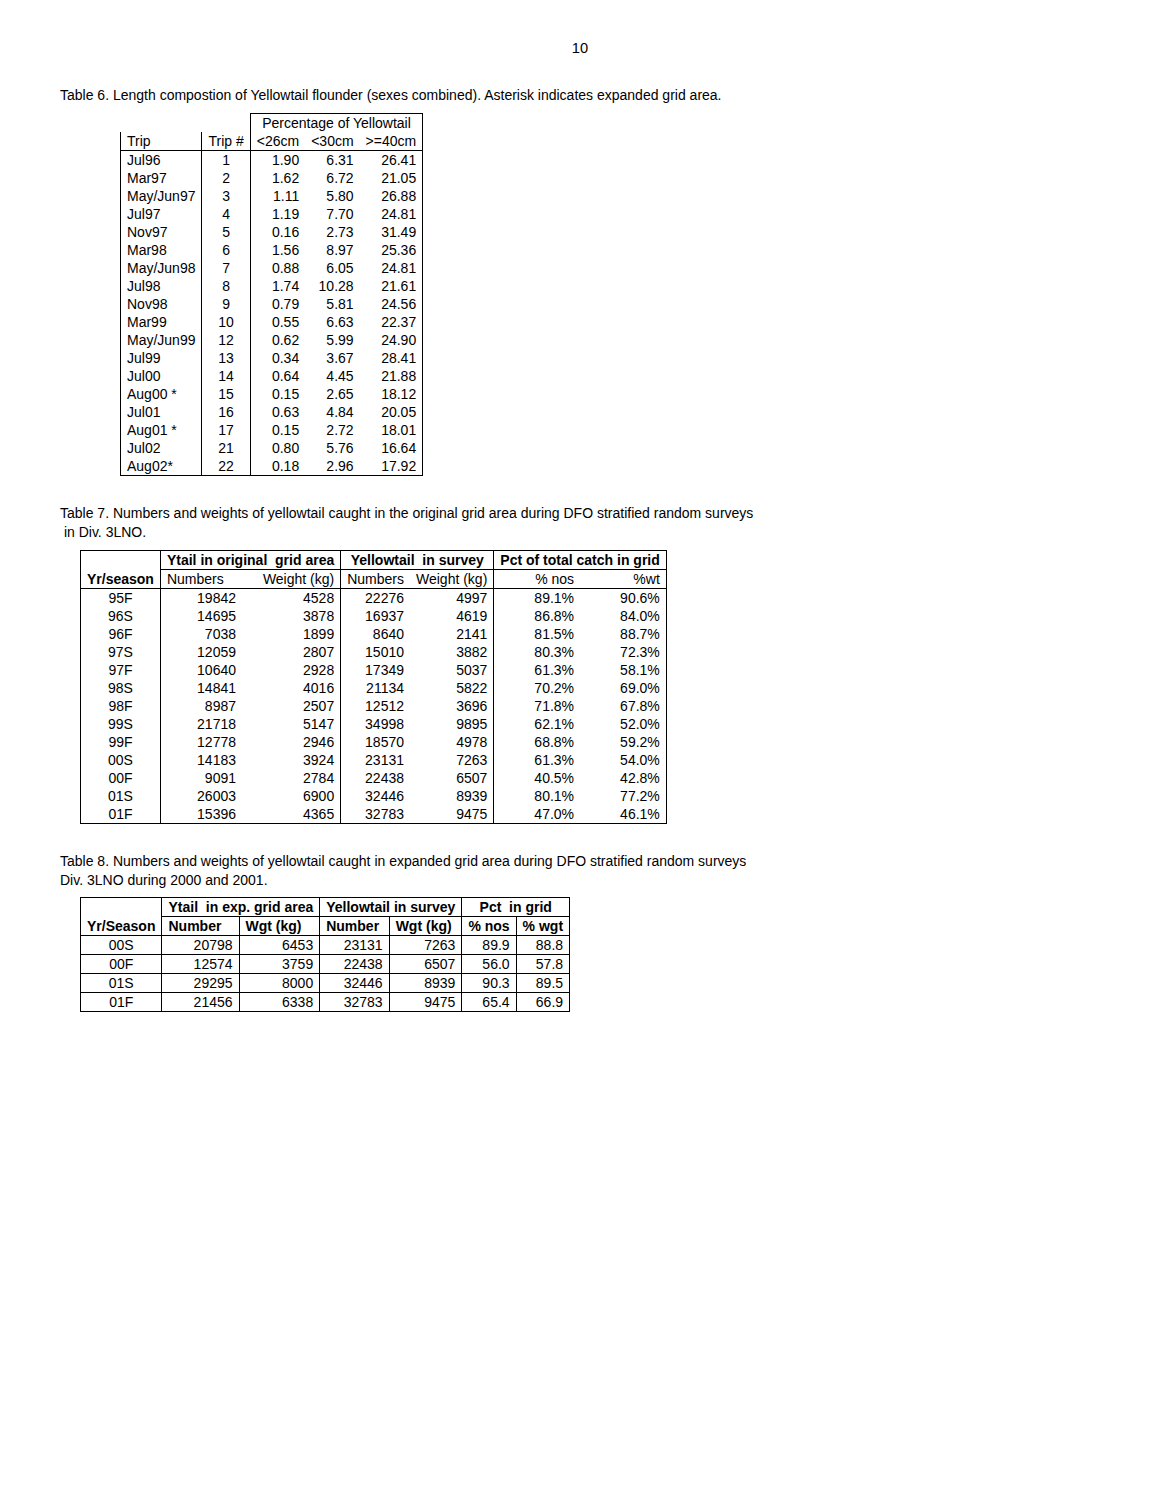10
Table 6. Length compostion of Yellowtail flounder (sexes combined). Asterisk indicates expanded grid area.
| | | Percentage of Yellowtail |
| Trip | Trip # | <26cm | <30cm | >=40cm |
| Jul96 | 1 | 1.90 | 6.31 | 26.41 |
| Mar97 | 2 | 1.62 | 6.72 | 21.05 |
| May/Jun97 | 3 | 1.11 | 5.80 | 26.88 |
| Jul97 | 4 | 1.19 | 7.70 | 24.81 |
| Nov97 | 5 | 0.16 | 2.73 | 31.49 |
| Mar98 | 6 | 1.56 | 8.97 | 25.36 |
| May/Jun98 | 7 | 0.88 | 6.05 | 24.81 |
| Jul98 | 8 | 1.74 | 10.28 | 21.61 |
| Nov98 | 9 | 0.79 | 5.81 | 24.56 |
| Mar99 | 10 | 0.55 | 6.63 | 22.37 |
| May/Jun99 | 12 | 0.62 | 5.99 | 24.90 |
| Jul99 | 13 | 0.34 | 3.67 | 28.41 |
| Jul00 | 14 | 0.64 | 4.45 | 21.88 |
| Aug00 * | 15 | 0.15 | 2.65 | 18.12 |
| Jul01 | 16 | 0.63 | 4.84 | 20.05 |
| Aug01 * | 17 | 0.15 | 2.72 | 18.01 |
| Jul02 | 21 | 0.80 | 5.76 | 16.64 |
| Aug02* | 22 | 0.18 | 2.96 | 17.92 |
Table 7. Numbers and weights of yellowtail caught in the original grid area during DFO stratified random surveys
in Div. 3LNO.
| Yr/season | Ytail in original grid area | Yellowtail in survey | Pct of total catch in grid |
| --- | --- | --- | --- |
| Numbers | Weight (kg) | Numbers | Weight (kg) | % nos | %wt |
| 95F | 19842 | 4528 | 22276 | 4997 | 89.1% | 90.6% |
| 96S | 14695 | 3878 | 16937 | 4619 | 86.8% | 84.0% |
| 96F | 7038 | 1899 | 8640 | 2141 | 81.5% | 88.7% |
| 97S | 12059 | 2807 | 15010 | 3882 | 80.3% | 72.3% |
| 97F | 10640 | 2928 | 17349 | 5037 | 61.3% | 58.1% |
| 98S | 14841 | 4016 | 21134 | 5822 | 70.2% | 69.0% |
| 98F | 8987 | 2507 | 12512 | 3696 | 71.8% | 67.8% |
| 99S | 21718 | 5147 | 34998 | 9895 | 62.1% | 52.0% |
| 99F | 12778 | 2946 | 18570 | 4978 | 68.8% | 59.2% |
| 00S | 14183 | 3924 | 23131 | 7263 | 61.3% | 54.0% |
| 00F | 9091 | 2784 | 22438 | 6507 | 40.5% | 42.8% |
| 01S | 26003 | 6900 | 32446 | 8939 | 80.1% | 77.2% |
| 01F | 15396 | 4365 | 32783 | 9475 | 47.0% | 46.1% |
Table 8. Numbers and weights of yellowtail caught in expanded grid area during DFO stratified random surveys
Div. 3LNO during 2000 and 2001.
| Yr/Season | Ytail in exp. grid area | Yellowtail in survey | Pct in grid |
| --- | --- | --- | --- |
| Number | Wgt (kg) | Number | Wgt (kg) | % nos | % wgt |
| 00S | 20798 | 6453 | 23131 | 7263 | 89.9 | 88.8 |
| 00F | 12574 | 3759 | 22438 | 6507 | 56.0 | 57.8 |
| 01S | 29295 | 8000 | 32446 | 8939 | 90.3 | 89.5 |
| 01F | 21456 | 6338 | 32783 | 9475 | 65.4 | 66.9 |